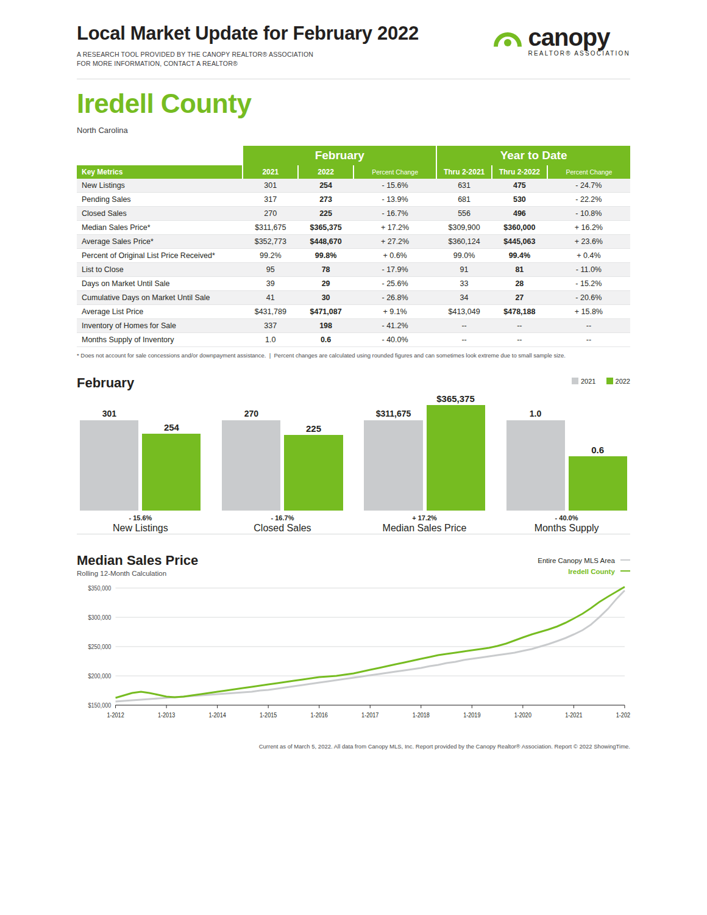Local Market Update for February 2022
A Research Tool Provided by the Canopy Realtor® Association
For More Information, Contact a Realtor®
canopy REALTOR® ASSOCIATION
Iredell County
North Carolina
| | February | Year to Date |
| --- | --- | --- |
| Key Metrics | 2021 | 2022 | Percent Change | Thru 2-2021 | Thru 2-2022 | Percent Change |
| New Listings | 301 | 254 | - 15.6% | 631 | 475 | - 24.7% |
| Pending Sales | 317 | 273 | - 13.9% | 681 | 530 | - 22.2% |
| Closed Sales | 270 | 225 | - 16.7% | 556 | 496 | - 10.8% |
| Median Sales Price* | $311,675 | $365,375 | + 17.2% | $309,900 | $360,000 | + 16.2% |
| Average Sales Price* | $352,773 | $448,670 | + 27.2% | $360,124 | $445,063 | + 23.6% |
| Percent of Original List Price Received* | 99.2% | 99.8% | + 0.6% | 99.0% | 99.4% | + 0.4% |
| List to Close | 95 | 78 | - 17.9% | 91 | 81 | - 11.0% |
| Days on Market Until Sale | 39 | 29 | - 25.6% | 33 | 28 | - 15.2% |
| Cumulative Days on Market Until Sale | 41 | 30 | - 26.8% | 34 | 27 | - 20.6% |
| Average List Price | $431,789 | $471,087 | + 9.1% | $413,049 | $478,188 | + 15.8% |
| Inventory of Homes for Sale | 337 | 198 | - 41.2% | -- | -- | -- |
| Months Supply of Inventory | 1.0 | 0.6 | - 40.0% | -- | -- | -- |
* Does not account for sale concessions and/or downpayment assistance. | Percent changes are calculated using rounded figures and can sometimes look extreme due to small sample size.
February
2021 2022
301
254
- 15.6%
New Listings
270
225
- 16.7%
Closed Sales
$311,675
$365,375
+ 17.2%
Median Sales Price
1.0
0.6
- 40.0%
Months Supply
Median Sales Price
Rolling 12-Month Calculation
Entire Canopy MLS Area
Iredell County
$350,000 $300,000 $250,000 $200,000 $150,000 1-2012 1-2013 1-2014 1-2015 1-2016 1-2017 1-2018 1-2019 1-2020 1-2021 1-2022
Current as of March 5, 2022. All data from Canopy MLS, Inc. Report provided by the Canopy Realtor® Association. Report © 2022 ShowingTime.